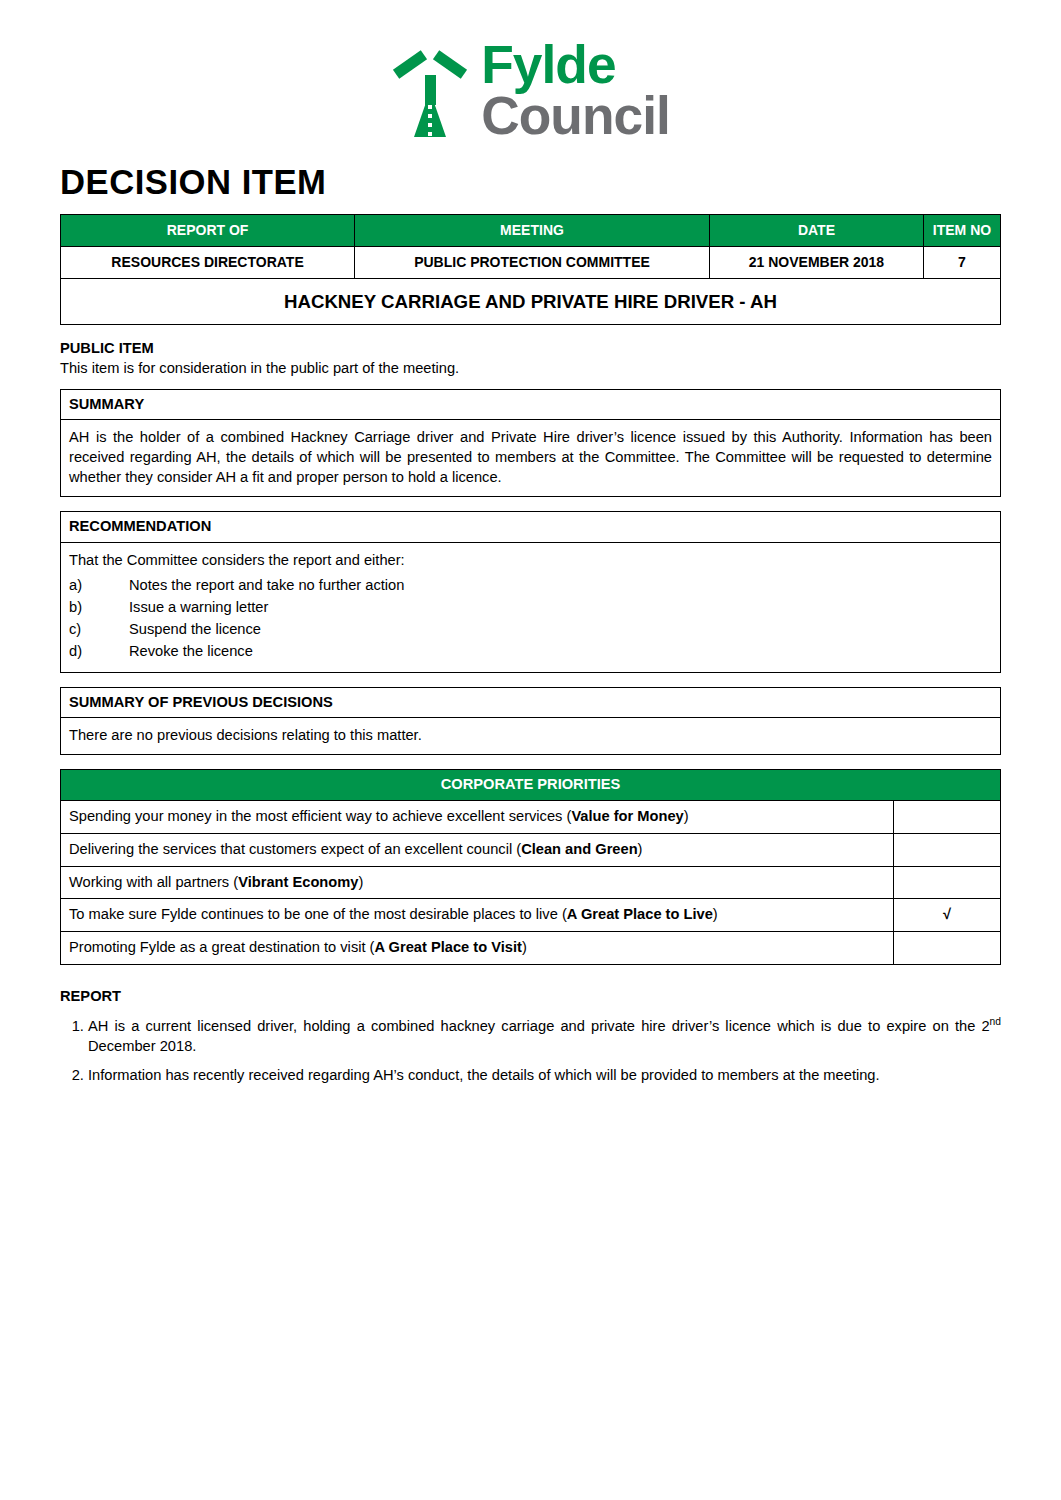Fylde
Council
DECISION ITEM
| REPORT OF | MEETING | DATE | ITEM NO |
| --- | --- | --- | --- |
| RESOURCES DIRECTORATE | PUBLIC PROTECTION COMMITTEE | 21 NOVEMBER 2018 | 7 |
| HACKNEY CARRIAGE AND PRIVATE HIRE DRIVER - AH |
PUBLIC ITEM
This item is for consideration in the public part of the meeting.
SUMMARY
AH is the holder of a combined Hackney Carriage driver and Private Hire driver’s licence issued by this Authority. Information has been received regarding AH, the details of which will be presented to members at the Committee. The Committee will be requested to determine whether they consider AH a fit and proper person to hold a licence.
RECOMMENDATION
That the Committee considers the report and either:
a) Notes the report and take no further action
b) Issue a warning letter
c) Suspend the licence
d) Revoke the licence
SUMMARY OF PREVIOUS DECISIONS
There are no previous decisions relating to this matter.
| CORPORATE PRIORITIES |
| --- |
| Spending your money in the most efficient way to achieve excellent services ( Value for Money ) | |
| Delivering the services that customers expect of an excellent council ( Clean and Green ) | |
| Working with all partners ( Vibrant Economy ) | |
| To make sure Fylde continues to be one of the most desirable places to live ( A Great Place to Live ) | √ |
| Promoting Fylde as a great destination to visit ( A Great Place to Visit ) | |
REPORT
AH is a current licensed driver, holding a combined hackney carriage and private hire driver’s licence which is due to expire on the 2nd December 2018.
Information has recently received regarding AH’s conduct, the details of which will be provided to members at the meeting.